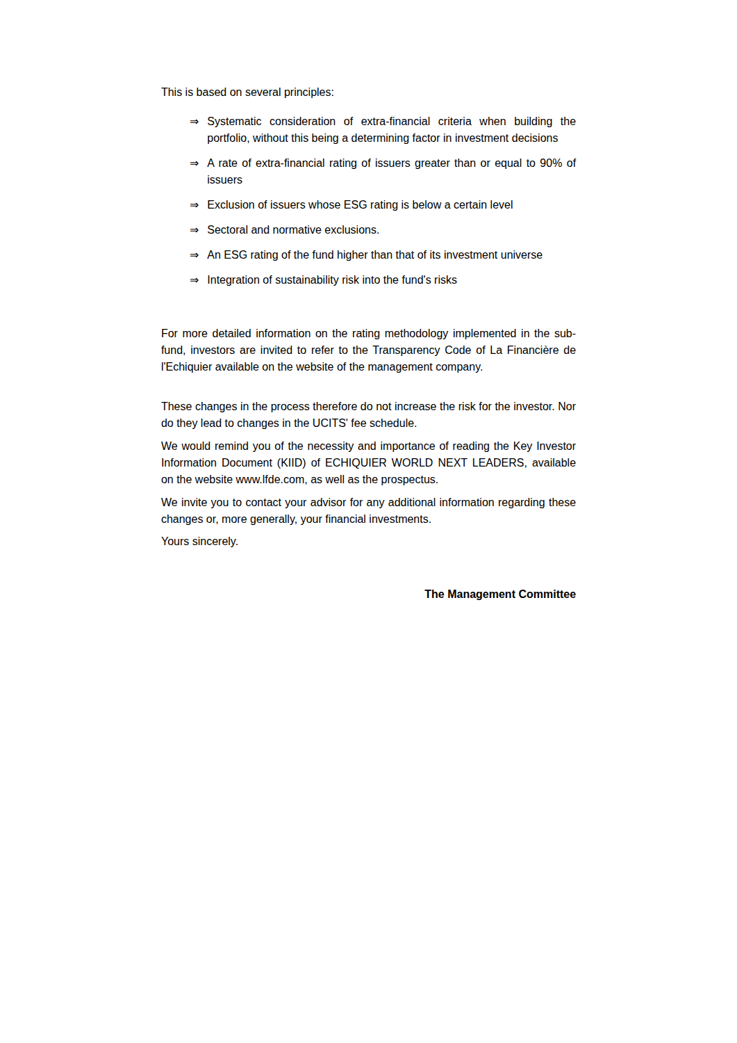This is based on several principles:
Systematic consideration of extra-financial criteria when building the portfolio, without this being a determining factor in investment decisions
A rate of extra-financial rating of issuers greater than or equal to 90% of issuers
Exclusion of issuers whose ESG rating is below a certain level
Sectoral and normative exclusions.
An ESG rating of the fund higher than that of its investment universe
Integration of sustainability risk into the fund's risks
For more detailed information on the rating methodology implemented in the sub-fund, investors are invited to refer to the Transparency Code of La Financière de l'Echiquier available on the website of the management company.
These changes in the process therefore do not increase the risk for the investor. Nor do they lead to changes in the UCITS' fee schedule.
We would remind you of the necessity and importance of reading the Key Investor Information Document (KIID) of ECHIQUIER WORLD NEXT LEADERS, available on the website www.lfde.com, as well as the prospectus.
We invite you to contact your advisor for any additional information regarding these changes or, more generally, your financial investments.
Yours sincerely.
The Management Committee